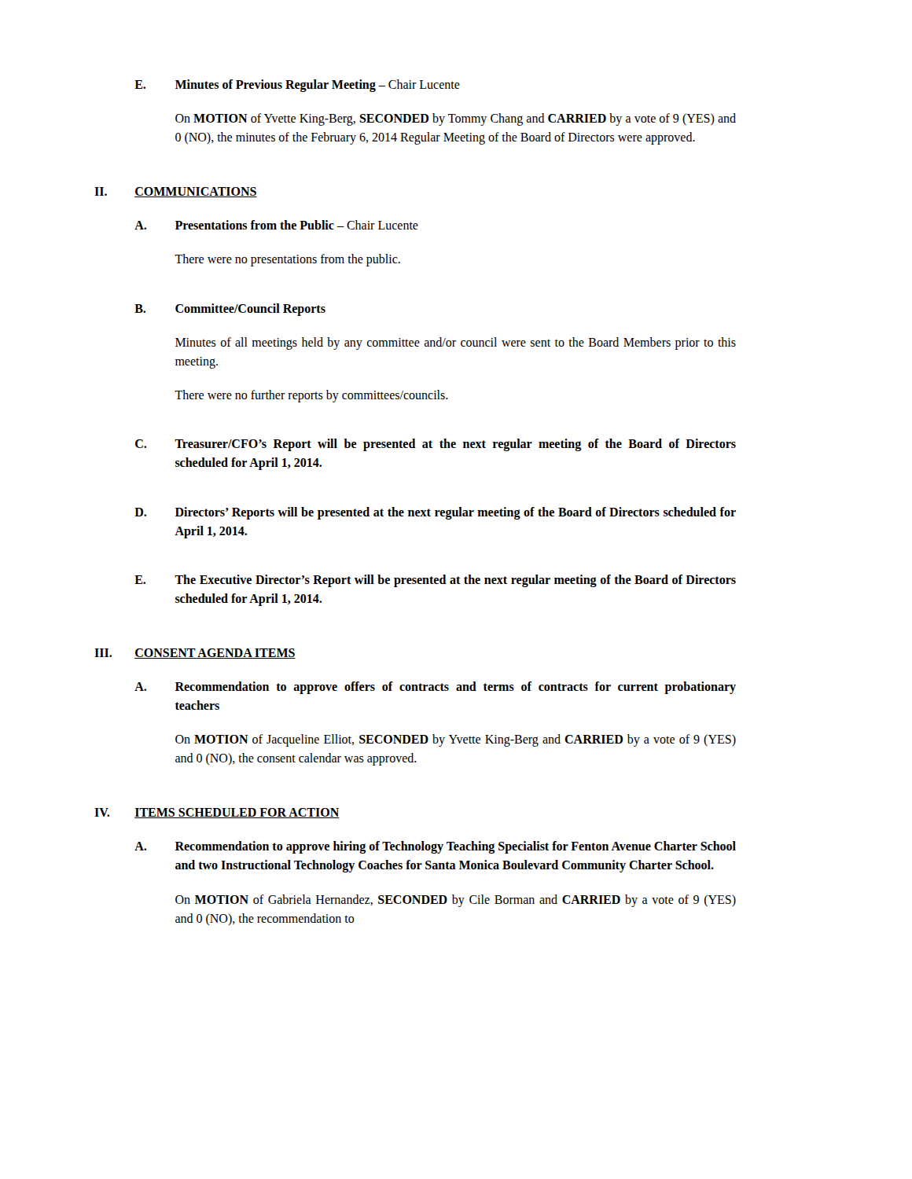E.
Minutes of Previous Regular Meeting – Chair Lucente
On MOTION of Yvette King-Berg, SECONDED by Tommy Chang and CARRIED by a vote of 9 (YES) and 0 (NO), the minutes of the February 6, 2014 Regular Meeting of the Board of Directors were approved.
II.
COMMUNICATIONS
A.
Presentations from the Public – Chair Lucente
There were no presentations from the public.
B.
Committee/Council Reports
Minutes of all meetings held by any committee and/or council were sent to the Board Members prior to this meeting.
There were no further reports by committees/councils.
C.
Treasurer/CFO’s Report will be presented at the next regular meeting of the Board of Directors scheduled for April 1, 2014.
D.
Directors’ Reports will be presented at the next regular meeting of the Board of Directors scheduled for April 1, 2014.
E.
The Executive Director’s Report will be presented at the next regular meeting of the Board of Directors scheduled for April 1, 2014.
III.
CONSENT AGENDA ITEMS
A.
Recommendation to approve offers of contracts and terms of contracts for current probationary teachers
On MOTION of Jacqueline Elliot, SECONDED by Yvette King-Berg and CARRIED by a vote of 9 (YES) and 0 (NO), the consent calendar was approved.
IV.
ITEMS SCHEDULED FOR ACTION
A.
Recommendation to approve hiring of Technology Teaching Specialist for Fenton Avenue Charter School and two Instructional Technology Coaches for Santa Monica Boulevard Community Charter School.
On MOTION of Gabriela Hernandez, SECONDED by Cile Borman and CARRIED by a vote of 9 (YES) and 0 (NO), the recommendation to